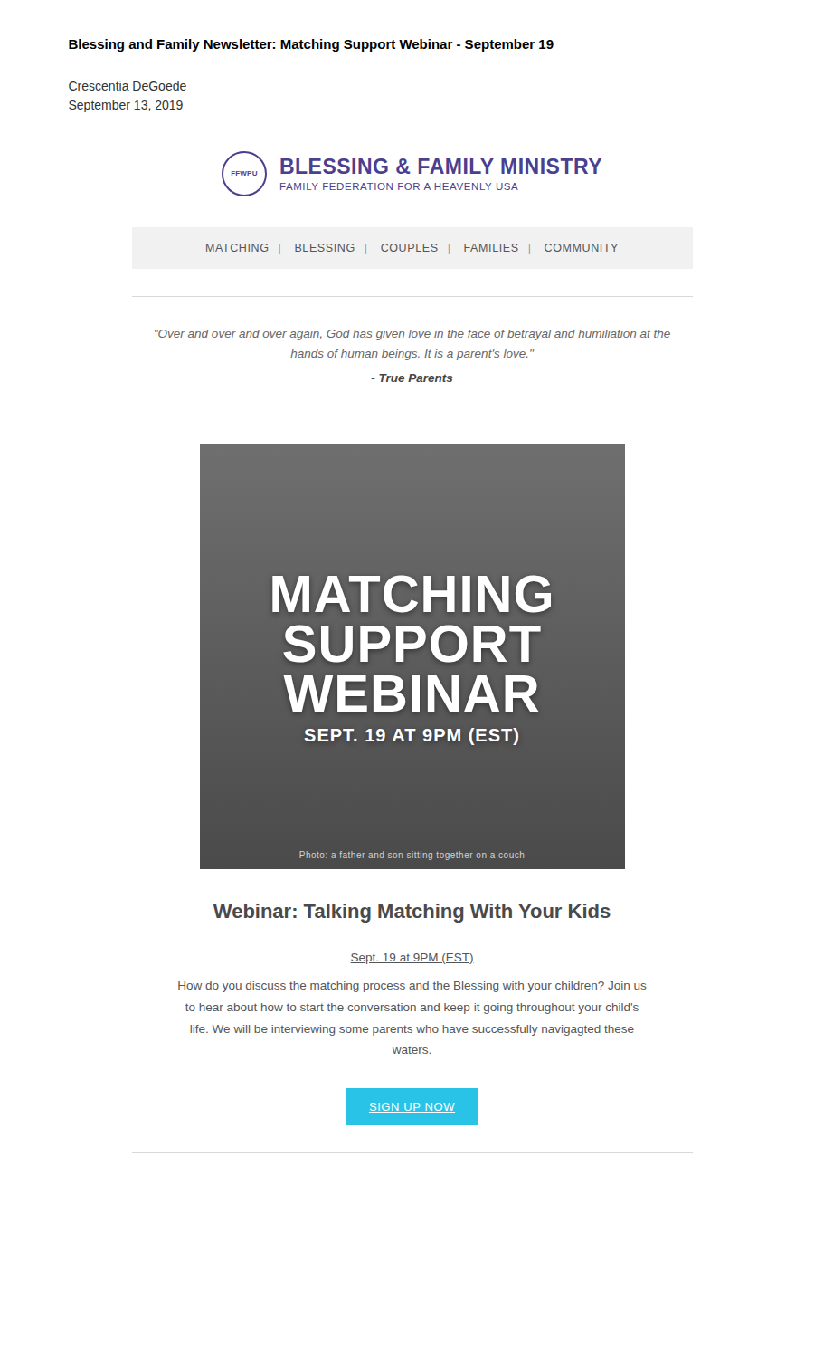Blessing and Family Newsletter: Matching Support Webinar - September 19
Crescentia DeGoede
September 13, 2019
FFWPU
BLESSING & FAMILY MINISTRY
FAMILY FEDERATION FOR A HEAVENLY USA
MATCHING| BLESSING| COUPLES| FAMILIES| COMMUNITY
"Over and over and over again, God has given love in the face of betrayal and humiliation at the hands of human beings. It is a parent's love." - True Parents
Matching Support Webinar SEPT. 19 AT 9PM (EST)
Photo: a father and son sitting together on a couch
Webinar: Talking Matching With Your Kids
Sept. 19 at 9PM (EST) How do you discuss the matching process and the Blessing with your children? Join us to hear about how to start the conversation and keep it going throughout your child's life. We will be interviewing some parents who have successfully navigagted these waters.
SIGN UP NOW